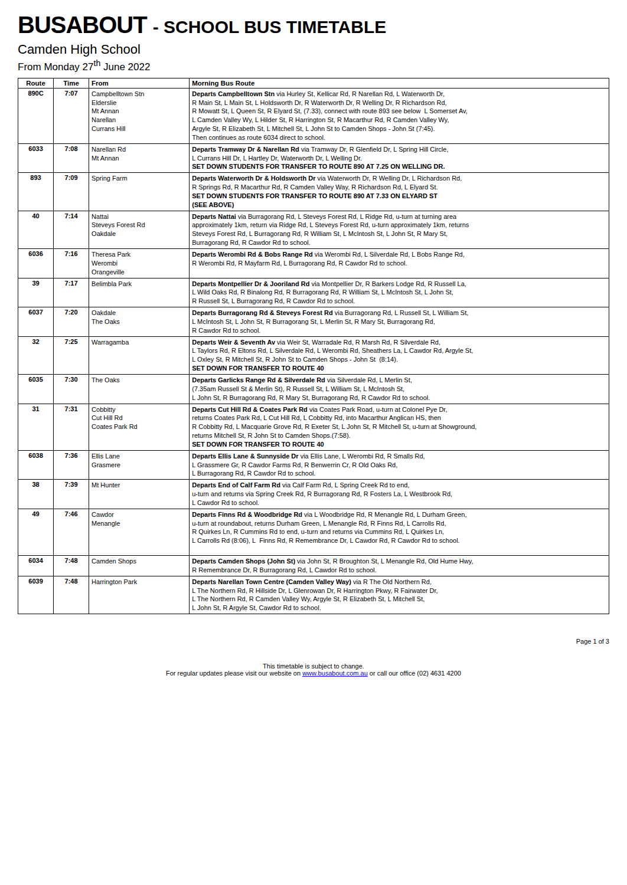BUSABOUT - SCHOOL BUS TIMETABLE
Camden High School
From Monday 27th June 2022
| Route | Time | From | Morning Bus Route |
| --- | --- | --- | --- |
| 890C | 7:07 | Campbelltown Stn Elderslie Mt Annan Narellan Currans Hill | Departs Campbelltown Stn via Hurley St, Kellicar Rd, R Narellan Rd, L Waterworth Dr, R Main St, L Main St, L Holdsworth Dr, R Waterworth Dr, R Welling Dr, R Richardson Rd, R Mowatt St, L Queen St, R Elyard St, (7.33), connect with route 893 see below L Somerset Av, L Camden Valley Wy, L Hilder St, R Harrington St, R Macarthur Rd, R Camden Valley Wy, Argyle St, R Elizabeth St, L Mitchell St, L John St to Camden Shops - John St (7:45). Then continues as route 6034 direct to school. |
| 6033 | 7:08 | Narellan Rd Mt Annan | Departs Tramway Dr & Narellan Rd via Tramway Dr, R Glenfield Dr, L Spring Hill Circle, L Currans Hill Dr, L Hartley Dr, Waterworth Dr, L Welling Dr. SET DOWN STUDENTS FOR TRANSFER TO ROUTE 890 AT 7.25 ON WELLING DR. |
| 893 | 7:09 | Spring Farm | Departs Waterworth Dr & Holdsworth Dr via Waterworth Dr, R Welling Dr, L Richardson Rd, R Springs Rd, R Macarthur Rd, R Camden Valley Way, R Richardson Rd, L Elyard St. SET DOWN STUDENTS FOR TRANSFER TO ROUTE 890 AT 7.33 ON ELYARD ST (SEE ABOVE) |
| 40 | 7:14 | Nattai Steveys Forest Rd Oakdale | Departs Nattai via Burragorang Rd, L Steveys Forest Rd, L Ridge Rd, u-turn at turning area approximately 1km, return via Ridge Rd, L Steveys Forest Rd, u-turn approximately 1km, returns Steveys Forest Rd, L Burragorang Rd, R William St, L McIntosh St, L John St, R Mary St, Burragorang Rd, R Cawdor Rd to school. |
| 6036 | 7:16 | Theresa Park Werombi Orangeville | Departs Werombi Rd & Bobs Range Rd via Werombi Rd, L Silverdale Rd, L Bobs Range Rd, R Werombi Rd, R Mayfarm Rd, L Burragorang Rd, R Cawdor Rd to school. |
| 39 | 7:17 | Belimbla Park | Departs Montpellier Dr & Jooriland Rd via Montpellier Dr, R Barkers Lodge Rd, R Russell La, L Wild Oaks Rd, R Binalong Rd, R Burragorang Rd, R William St, L McIntosh St, L John St, R Russell St, L Burragorang Rd, R Cawdor Rd to school. |
| 6037 | 7:20 | Oakdale The Oaks | Departs Burragorang Rd & Steveys Forest Rd via Burragorang Rd, L Russell St, L William St, L McIntosh St, L John St, R Burragorang St, L Merlin St, R Mary St, Burragorang Rd, R Cawdor Rd to school. |
| 32 | 7:25 | Warragamba | Departs Weir & Seventh Av via Weir St, Warradale Rd, R Marsh Rd, R Silverdale Rd, L Taylors Rd, R Eltons Rd, L Silverdale Rd, L Werombi Rd, Sheathers La, L Cawdor Rd, Argyle St, L Oxley St, R Mitchell St, R John St to Camden Shops - John St (8:14). SET DOWN FOR TRANSFER TO ROUTE 40 |
| 6035 | 7:30 | The Oaks | Departs Garlicks Range Rd & Silverdale Rd via Silverdale Rd, L Merlin St, (7.35am Russell St & Merlin St), R Russell St, L William St, L McIntosh St, L John St, R Burragorang Rd, R Mary St, Burragorang Rd, R Cawdor Rd to school. |
| 31 | 7:31 | Cobbitty Cut Hill Rd Coates Park Rd | Departs Cut Hill Rd & Coates Park Rd via Coates Park Road, u-turn at Colonel Pye Dr, returns Coates Park Rd, L Cut Hill Rd, L Cobbitty Rd, into Macarthur Anglican HS, then R Cobbitty Rd, L Macquarie Grove Rd, R Exeter St, L John St, R Mitchell St, u-turn at Showground, returns Mitchell St, R John St to Camden Shops.(7:58). SET DOWN FOR TRANSFER TO ROUTE 40 |
| 6038 | 7:36 | Ellis Lane Grasmere | Departs Ellis Lane & Sunnyside Dr via Ellis Lane, L Werombi Rd, R Smalls Rd, L Grassmere Gr, R Cawdor Farms Rd, R Benwerrin Cr, R Old Oaks Rd, L Burragorang Rd, R Cawdor Rd to school. |
| 38 | 7:39 | Mt Hunter | Departs End of Calf Farm Rd via Calf Farm Rd, L Spring Creek Rd to end, u-turn and returns via Spring Creek Rd, R Burragorang Rd, R Fosters La, L Westbrook Rd, L Cawdor Rd to school. |
| 49 | 7:46 | Cawdor Menangle | Departs Finns Rd & Woodbridge Rd via L Woodbridge Rd, R Menangle Rd, L Durham Green, u-turn at roundabout, returns Durham Green, L Menangle Rd, R Finns Rd, L Carrolls Rd, R Quirkes Ln, R Cummins Rd to end, u-turn and returns via Cummins Rd, L Quirkes Ln, L Carrolls Rd (8:06), L Finns Rd, R Remembrance Dr, L Cawdor Rd, R Cawdor Rd to school. |
| 6034 | 7:48 | Camden Shops | Departs Camden Shops (John St) via John St, R Broughton St, L Menangle Rd, Old Hume Hwy, R Remembrance Dr, R Burragorang Rd, L Cawdor Rd to school. |
| 6039 | 7:48 | Harrington Park | Departs Narellan Town Centre (Camden Valley Way) via R The Old Northern Rd, L The Northern Rd, R Hillside Dr, L Glenrowan Dr, R Harrington Pkwy, R Fairwater Dr, L The Northern Rd, R Camden Valley Wy, Argyle St, R Elizabeth St, L Mitchell St, L John St, R Argyle St, Cawdor Rd to school. |
Page 1 of 3
This timetable is subject to change.
For regular updates please visit our website on www.busabout.com.au or call our office (02) 4631 4200